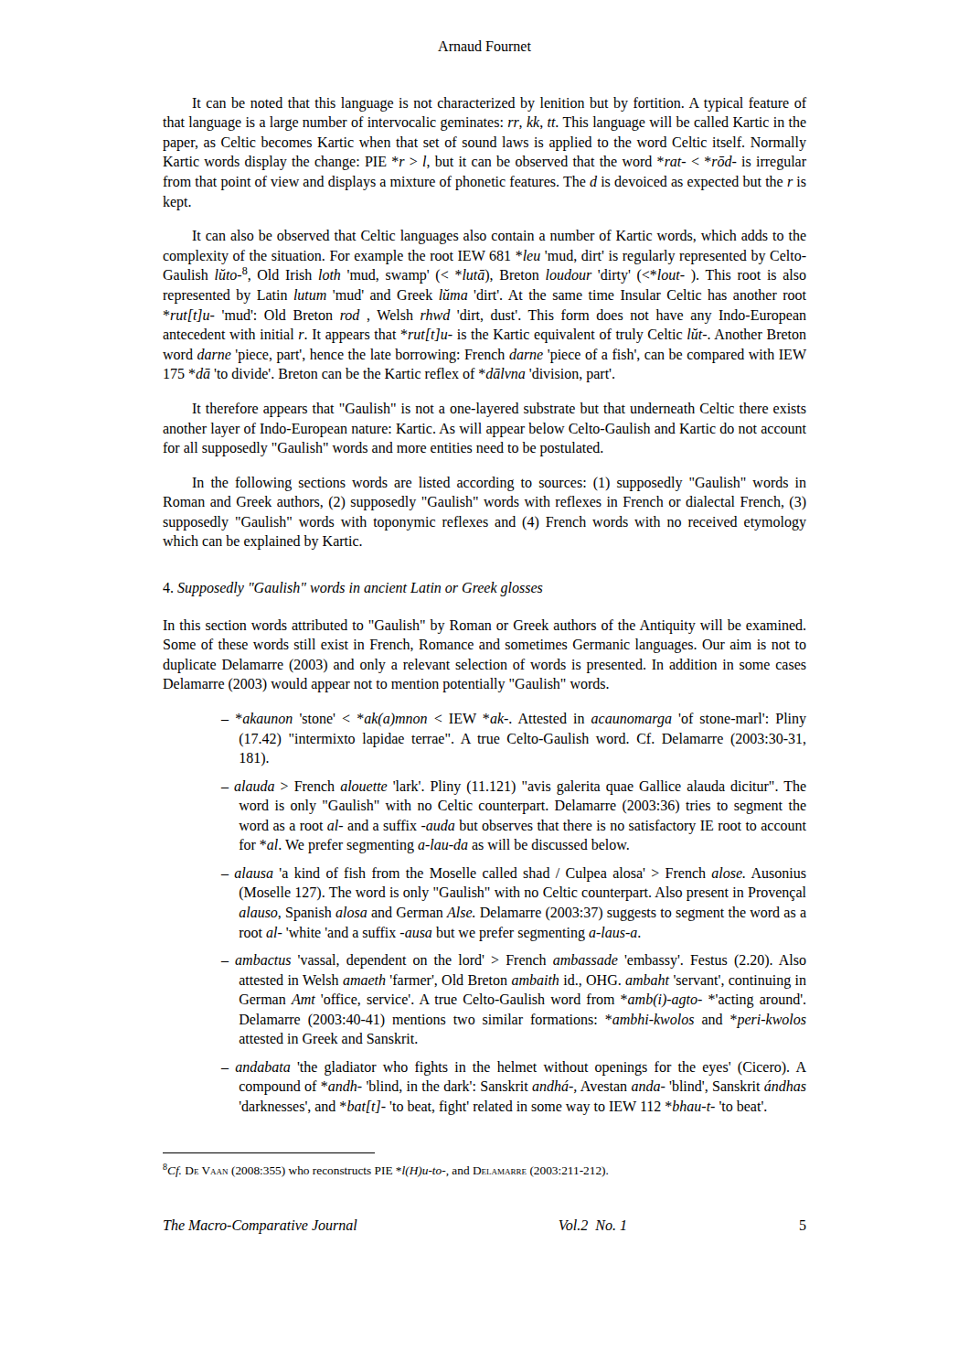Arnaud Fournet
It can be noted that this language is not characterized by lenition but by fortition. A typical feature of that language is a large number of intervocalic geminates: rr, kk, tt. This language will be called Kartic in the paper, as Celtic becomes Kartic when that set of sound laws is applied to the word Celtic itself. Normally Kartic words display the change: PIE *r > l, but it can be observed that the word *rat- < *rōd- is irregular from that point of view and displays a mixture of phonetic features. The d is devoiced as expected but the r is kept.
It can also be observed that Celtic languages also contain a number of Kartic words, which adds to the complexity of the situation. For example the root IEW 681 *leu 'mud, dirt' is regularly represented by Celto-Gaulish lŭto-8, Old Irish loth 'mud, swamp' (< *lutā), Breton loudour 'dirty' (<*lout- ). This root is also represented by Latin lutum 'mud' and Greek lŭma 'dirt'. At the same time Insular Celtic has another root *rut[t]u- 'mud': Old Breton rod , Welsh rhwd 'dirt, dust'. This form does not have any Indo-European antecedent with initial r. It appears that *rut[t]u- is the Kartic equivalent of truly Celtic lŭt-. Another Breton word darne 'piece, part', hence the late borrowing: French darne 'piece of a fish', can be compared with IEW 175 *dā 'to divide'. Breton can be the Kartic reflex of *dālvna 'division, part'.
It therefore appears that "Gaulish" is not a one-layered substrate but that underneath Celtic there exists another layer of Indo-European nature: Kartic. As will appear below Celto-Gaulish and Kartic do not account for all supposedly "Gaulish" words and more entities need to be postulated.
In the following sections words are listed according to sources: (1) supposedly "Gaulish" words in Roman and Greek authors, (2) supposedly "Gaulish" words with reflexes in French or dialectal French, (3) supposedly "Gaulish" words with toponymic reflexes and (4) French words with no received etymology which can be explained by Kartic.
4. Supposedly "Gaulish" words in ancient Latin or Greek glosses
In this section words attributed to "Gaulish" by Roman or Greek authors of the Antiquity will be examined. Some of these words still exist in French, Romance and sometimes Germanic languages. Our aim is not to duplicate Delamarre (2003) and only a relevant selection of words is presented. In addition in some cases Delamarre (2003) would appear not to mention potentially "Gaulish" words.
– *akaunon 'stone' < *ak(a)mnon < IEW *ak-. Attested in acaunomarga 'of stone-marl': Pliny (17.42) "intermixto lapidae terrae". A true Celto-Gaulish word. Cf. Delamarre (2003:30-31, 181).
– alauda > French alouette 'lark'. Pliny (11.121) "avis galerita quae Gallice alauda dicitur". The word is only "Gaulish" with no Celtic counterpart. Delamarre (2003:36) tries to segment the word as a root al- and a suffix -auda but observes that there is no satisfactory IE root to account for *al. We prefer segmenting a-lau-da as will be discussed below.
– alausa 'a kind of fish from the Moselle called shad / Culpea alosa' > French alose. Ausonius (Moselle 127). The word is only "Gaulish" with no Celtic counterpart. Also present in Provençal alauso, Spanish alosa and German Alse. Delamarre (2003:37) suggests to segment the word as a root al- 'white 'and a suffix -ausa but we prefer segmenting a-laus-a.
– ambactus 'vassal, dependent on the lord' > French ambassade 'embassy'. Festus (2.20). Also attested in Welsh amaeth 'farmer', Old Breton ambaith id., OHG. ambaht 'servant', continuing in German Amt 'office, service'. A true Celto-Gaulish word from *amb(i)-agto- *'acting around'. Delamarre (2003:40-41) mentions two similar formations: *ambhi-kwolos and *peri-kwolos attested in Greek and Sanskrit.
– andabata 'the gladiator who fights in the helmet without openings for the eyes' (Cicero). A compound of *andh- 'blind, in the dark': Sanskrit andhá-, Avestan anda- 'blind', Sanskrit ándhas 'darknesses', and *bat[t]- 'to beat, fight' related in some way to IEW 112 *bhau-t- 'to beat'.
8Cf. De Vaan (2008:355) who reconstructs PIE *l(H)u-to-, and Delamarre (2003:211-212).
The Macro-Comparative Journal Vol.2 No. 1 5